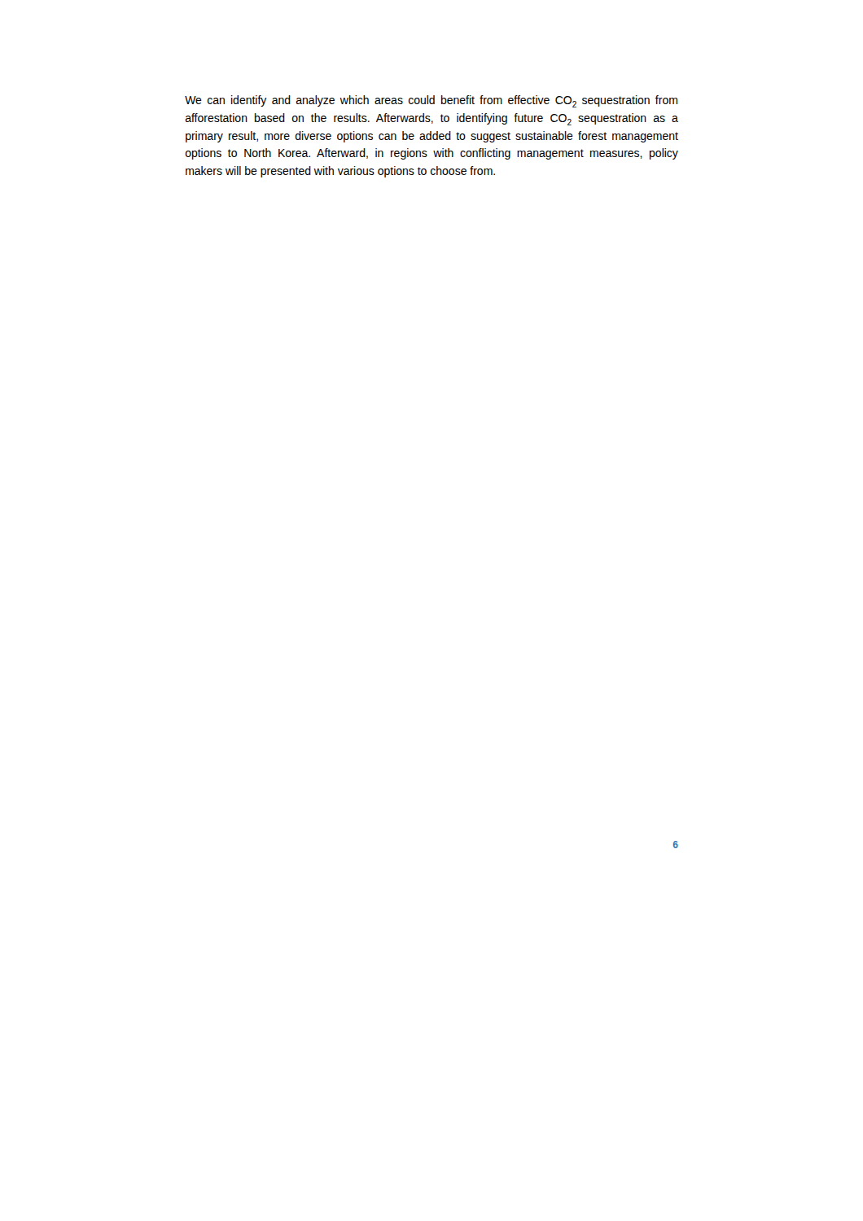We can identify and analyze which areas could benefit from effective CO2 sequestration from afforestation based on the results. Afterwards, to identifying future CO2 sequestration as a primary result, more diverse options can be added to suggest sustainable forest management options to North Korea. Afterward, in regions with conflicting management measures, policy makers will be presented with various options to choose from.
6